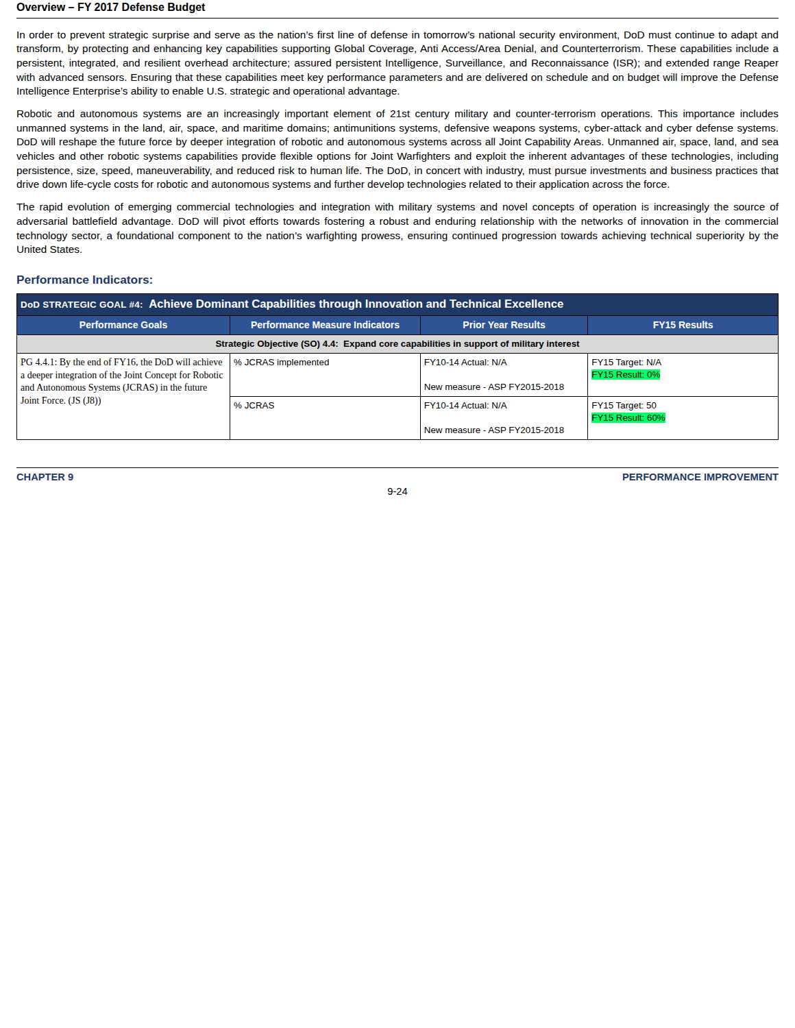Overview – FY 2017 Defense Budget
In order to prevent strategic surprise and serve as the nation’s first line of defense in tomorrow’s national security environment, DoD must continue to adapt and transform, by protecting and enhancing key capabilities supporting Global Coverage, Anti Access/Area Denial, and Counterterrorism. These capabilities include a persistent, integrated, and resilient overhead architecture; assured persistent Intelligence, Surveillance, and Reconnaissance (ISR); and extended range Reaper with advanced sensors. Ensuring that these capabilities meet key performance parameters and are delivered on schedule and on budget will improve the Defense Intelligence Enterprise’s ability to enable U.S. strategic and operational advantage.
Robotic and autonomous systems are an increasingly important element of 21st century military and counter-terrorism operations. This importance includes unmanned systems in the land, air, space, and maritime domains; antimunitions systems, defensive weapons systems, cyber-attack and cyber defense systems. DoD will reshape the future force by deeper integration of robotic and autonomous systems across all Joint Capability Areas. Unmanned air, space, land, and sea vehicles and other robotic systems capabilities provide flexible options for Joint Warfighters and exploit the inherent advantages of these technologies, including persistence, size, speed, maneuverability, and reduced risk to human life. The DoD, in concert with industry, must pursue investments and business practices that drive down life-cycle costs for robotic and autonomous systems and further develop technologies related to their application across the force.
The rapid evolution of emerging commercial technologies and integration with military systems and novel concepts of operation is increasingly the source of adversarial battlefield advantage. DoD will pivot efforts towards fostering a robust and enduring relationship with the networks of innovation in the commercial technology sector, a foundational component to the nation’s warfighting prowess, ensuring continued progression towards achieving technical superiority by the United States.
Performance Indicators:
| DoD STRATEGIC GOAL #4: Achieve Dominant Capabilities through Innovation and Technical Excellence |
| Performance Goals | Performance Measure Indicators | Prior Year Results | FY15 Results |
| Strategic Objective (SO) 4.4: Expand core capabilities in support of military interest |
| PG 4.4.1: By the end of FY16, the DoD will achieve a deeper integration of the Joint Concept for Robotic and Autonomous Systems (JCRAS) in the future Joint Force. (JS (J8)) | % JCRAS implemented | FY10-14 Actual: N/A New measure - ASP FY2015-2018 | FY15 Target: N/A FY15 Result: 0% |
| % JCRAS | FY10-14 Actual: N/A New measure - ASP FY2015-2018 | FY15 Target: 50 FY15 Result: 60% |
CHAPTER 9
PERFORMANCE IMPROVEMENT
9-24